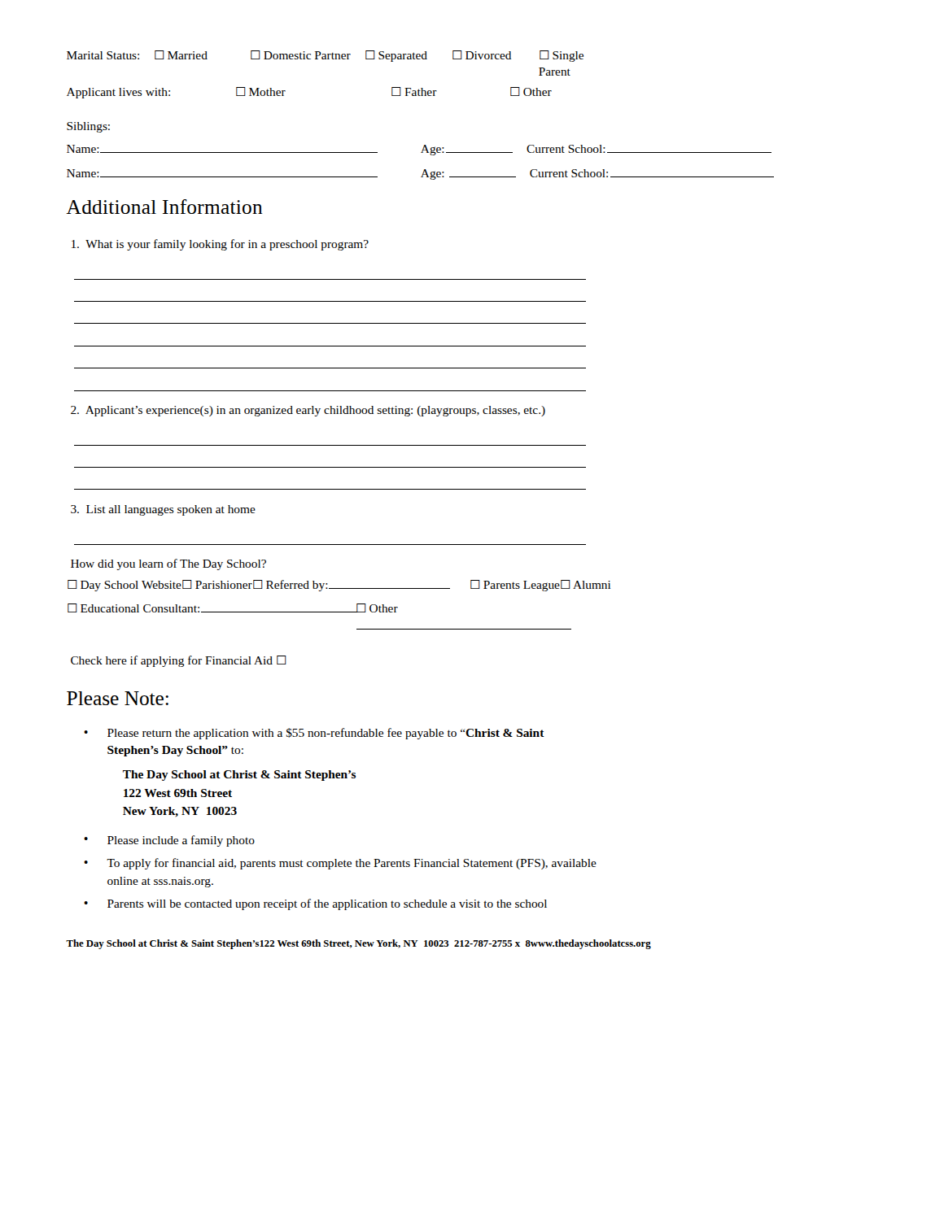Marital Status: ☐ Married ☐ Domestic Partner ☐ Separated ☐ Divorced ☐ Single Parent
Applicant lives with: ☐ Mother ☐ Father ☐ Other
Siblings:
Name: Age: Current School:
Name: Age: Current School:
Additional Information
1. What is your family looking for in a preschool program?
2. Applicant’s experience(s) in an organized early childhood setting: (playgroups, classes, etc.)
3. List all languages spoken at home
How did you learn of The Day School?
☐ Day School Website ☐ Parishioner ☐ Referred by: ☐ Parents League ☐ Alumni
☐ Educational Consultant: ☐ Other
Check here if applying for Financial Aid ☐
Please Note:
Please return the application with a $55 non-refundable fee payable to “Christ & Saint Stephen’s Day School” to:
The Day School at Christ & Saint Stephen’s
122 West 69th Street
New York, NY 10023
Please include a family photo
To apply for financial aid, parents must complete the Parents Financial Statement (PFS), available online at sss.nais.org.
Parents will be contacted upon receipt of the application to schedule a visit to the school
The Day School at Christ & Saint Stephen’s 122 West 69th Street, New York, NY 10023 212-787-2755 x 8 www.thedayschoolatcss.org